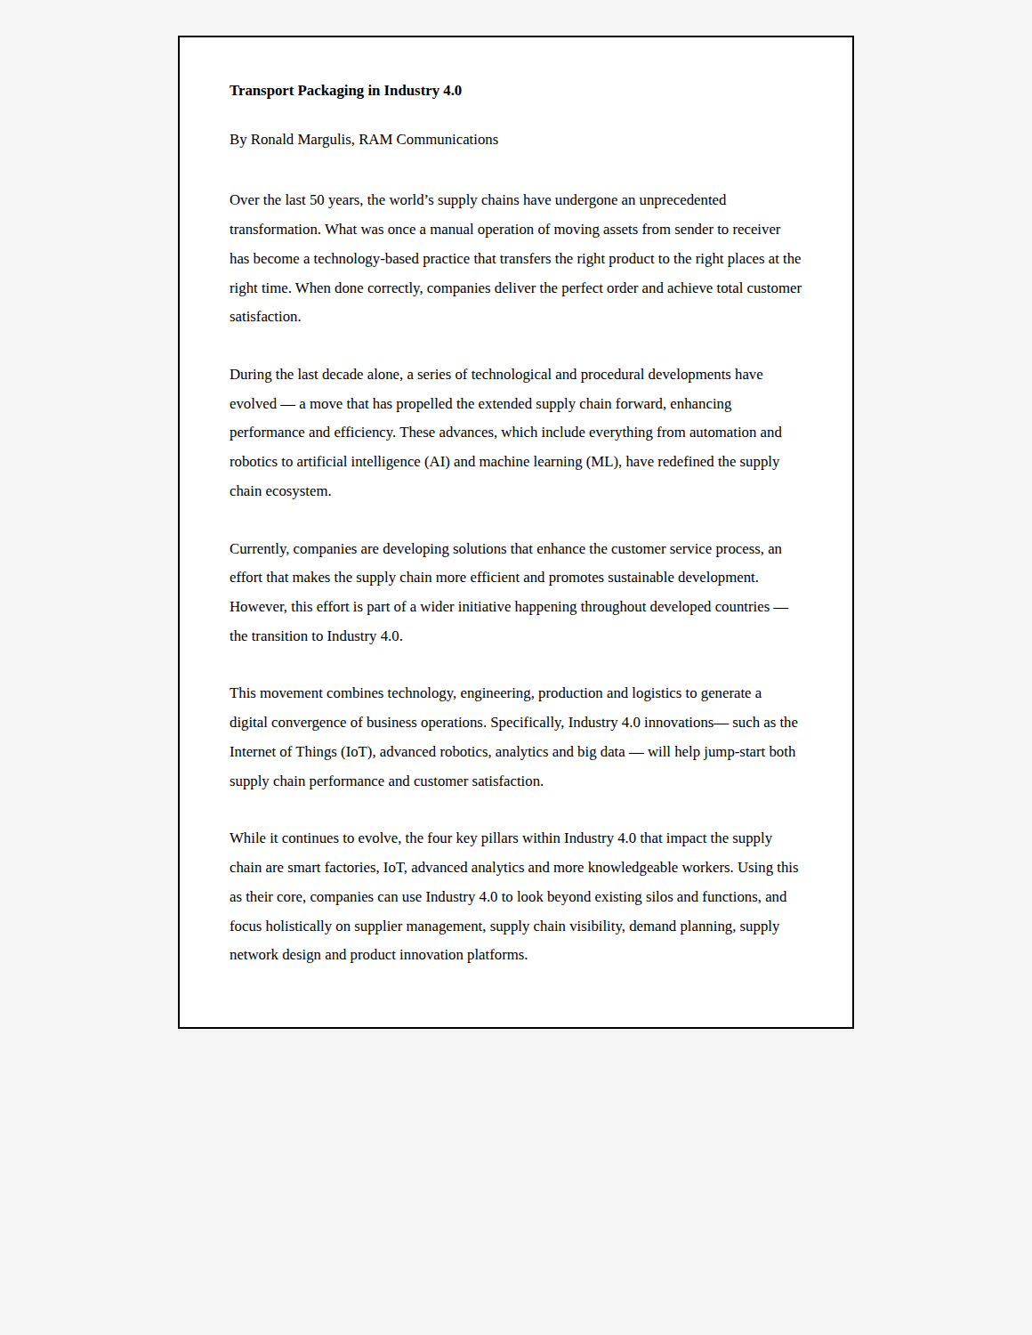Transport Packaging in Industry 4.0
By Ronald Margulis, RAM Communications
Over the last 50 years, the world’s supply chains have undergone an unprecedented transformation. What was once a manual operation of moving assets from sender to receiver has become a technology-based practice that transfers the right product to the right places at the right time. When done correctly, companies deliver the perfect order and achieve total customer satisfaction.
During the last decade alone, a series of technological and procedural developments have evolved — a move that has propelled the extended supply chain forward, enhancing performance and efficiency. These advances, which include everything from automation and robotics to artificial intelligence (AI) and machine learning (ML), have redefined the supply chain ecosystem.
Currently, companies are developing solutions that enhance the customer service process, an effort that makes the supply chain more efficient and promotes sustainable development. However, this effort is part of a wider initiative happening throughout developed countries — the transition to Industry 4.0.
This movement combines technology, engineering, production and logistics to generate a digital convergence of business operations. Specifically, Industry 4.0 innovations— such as the Internet of Things (IoT), advanced robotics, analytics and big data — will help jump-start both supply chain performance and customer satisfaction.
While it continues to evolve, the four key pillars within Industry 4.0 that impact the supply chain are smart factories, IoT, advanced analytics and more knowledgeable workers. Using this as their core, companies can use Industry 4.0 to look beyond existing silos and functions, and focus holistically on supplier management, supply chain visibility, demand planning, supply network design and product innovation platforms.